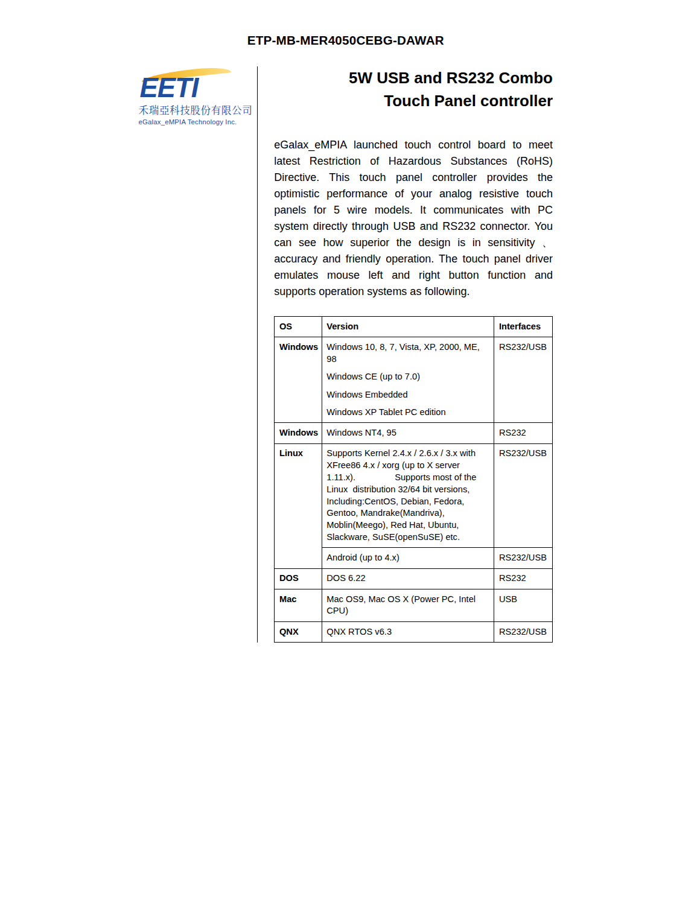ETP-MB-MER4050CEBG-DAWAR
EETI
禾瑞亞科技股份有限公司
eGalax_eMPIA Technology Inc.
5W USB and RS232 Combo Touch Panel controller
eGalax_eMPIA launched touch control board to meet latest Restriction of Hazardous Substances (RoHS) Directive. This touch panel controller provides the optimistic performance of your analog resistive touch panels for 5 wire models. It communicates with PC system directly through USB and RS232 connector. You can see how superior the design is in sensitivity 、accuracy and friendly operation. The touch panel driver emulates mouse left and right button function and supports operation systems as following.
| OS | Version | Interfaces |
| --- | --- | --- |
| Windows | Windows 10, 8, 7, Vista, XP, 2000, ME, 98 Windows CE (up to 7.0) Windows Embedded Windows XP Tablet PC edition | RS232/USB |
| Windows | Windows NT4, 95 | RS232 |
| Linux | Supports Kernel 2.4.x / 2.6.x / 3.x with XFree86 4.x / xorg (up to X server 1.11.x). Supports most of the Linux distribution 32/64 bit versions, Including:CentOS, Debian, Fedora, Gentoo, Mandrake(Mandriva), Moblin(Meego), Red Hat, Ubuntu, Slackware, SuSE(openSuSE) etc. | RS232/USB |
| Android (up to 4.x) | RS232/USB |
| DOS | DOS 6.22 | RS232 |
| Mac | Mac OS9, Mac OS X (Power PC, Intel CPU) | USB |
| QNX | QNX RTOS v6.3 | RS232/USB |